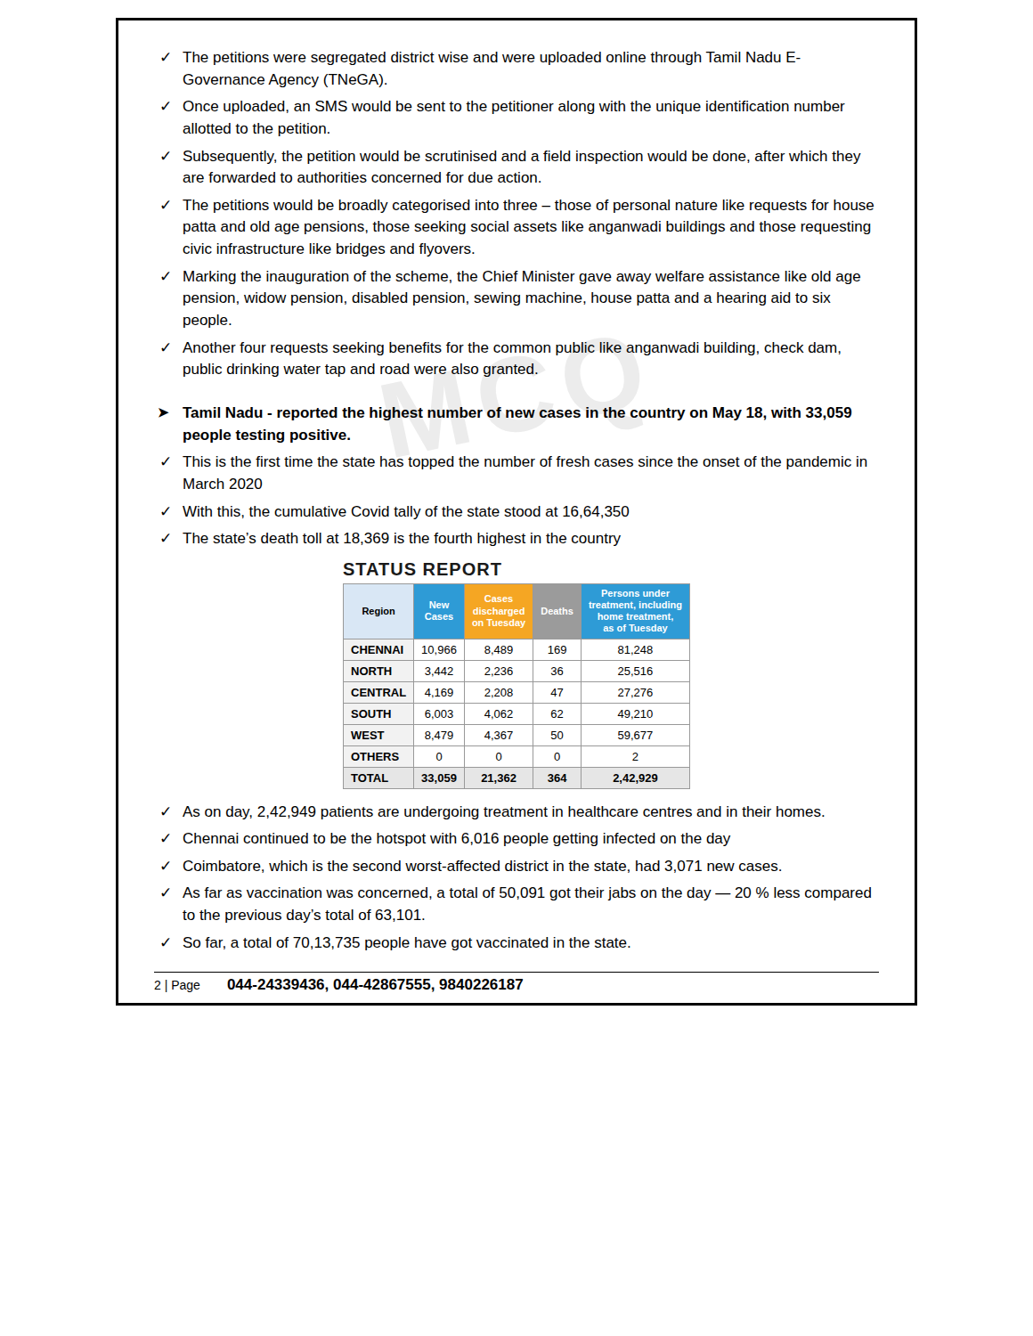MCQ
The petitions were segregated district wise and were uploaded online through Tamil Nadu E- Governance Agency (TNeGA).
Once uploaded, an SMS would be sent to the petitioner along with the unique identification number allotted to the petition.
Subsequently, the petition would be scrutinised and a field inspection would be done, after which they are forwarded to authorities concerned for due action.
The petitions would be broadly categorised into three – those of personal nature like requests for house patta and old age pensions, those seeking social assets like anganwadi buildings and those requesting civic infrastructure like bridges and flyovers.
Marking the inauguration of the scheme, the Chief Minister gave away welfare assistance like old age pension, widow pension, disabled pension, sewing machine, house patta and a hearing aid to six people.
Another four requests seeking benefits for the common public like anganwadi building, check dam, public drinking water tap and road were also granted.
Tamil Nadu - reported the highest number of new cases in the country on May 18, with 33,059 people testing positive.
This is the first time the state has topped the number of fresh cases since the onset of the pandemic in March 2020
With this, the cumulative Covid tally of the state stood at 16,64,350
The state’s death toll at 18,369 is the fourth highest in the country
STATUS REPORT
| Region | New Cases | Cases discharged on Tuesday | Deaths | Persons under treatment, including home treatment, as of Tuesday |
| --- | --- | --- | --- | --- |
| CHENNAI | 10,966 | 8,489 | 169 | 81,248 |
| NORTH | 3,442 | 2,236 | 36 | 25,516 |
| CENTRAL | 4,169 | 2,208 | 47 | 27,276 |
| SOUTH | 6,003 | 4,062 | 62 | 49,210 |
| WEST | 8,479 | 4,367 | 50 | 59,677 |
| OTHERS | 0 | 0 | 0 | 2 |
| TOTAL | 33,059 | 21,362 | 364 | 2,42,929 |
As on day, 2,42,949 patients are undergoing treatment in healthcare centres and in their homes.
Chennai continued to be the hotspot with 6,016 people getting infected on the day
Coimbatore, which is the second worst-affected district in the state, had 3,071 new cases.
As far as vaccination was concerned, a total of 50,091 got their jabs on the day — 20 % less compared to the previous day’s total of 63,101.
So far, a total of 70,13,735 people have got vaccinated in the state.
2 | Page 044-24339436, 044-42867555, 9840226187